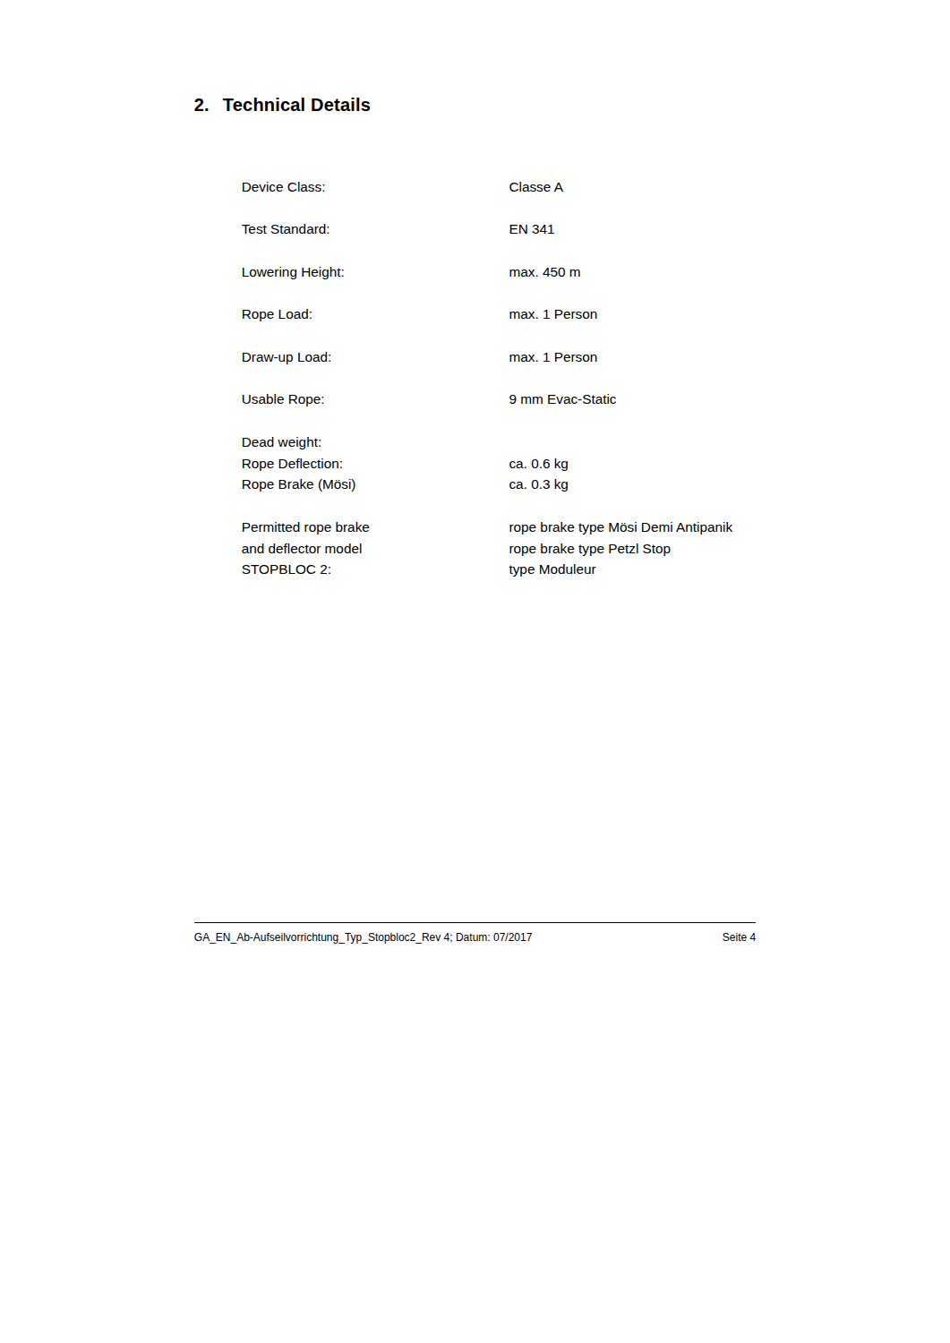2. Technical Details
| Device Class: | Classe A |
| Test Standard: | EN 341 |
| Lowering Height: | max. 450 m |
| Rope Load: | max. 1 Person |
| Draw-up Load: | max. 1 Person |
| Usable Rope: | 9 mm Evac-Static |
| Dead weight: | |
| Rope Deflection: | ca. 0.6 kg |
| Rope Brake (Mösi) | ca. 0.3 kg |
| Permitted rope brake | rope brake type Mösi Demi Antipanik |
| and deflector model | rope brake type Petzl Stop |
| STOPBLOC 2: | type Moduleur |
GA_EN_Ab-Aufseilvorrichtung_Typ_Stopbloc2_Rev 4; Datum: 07/2017
Seite 4